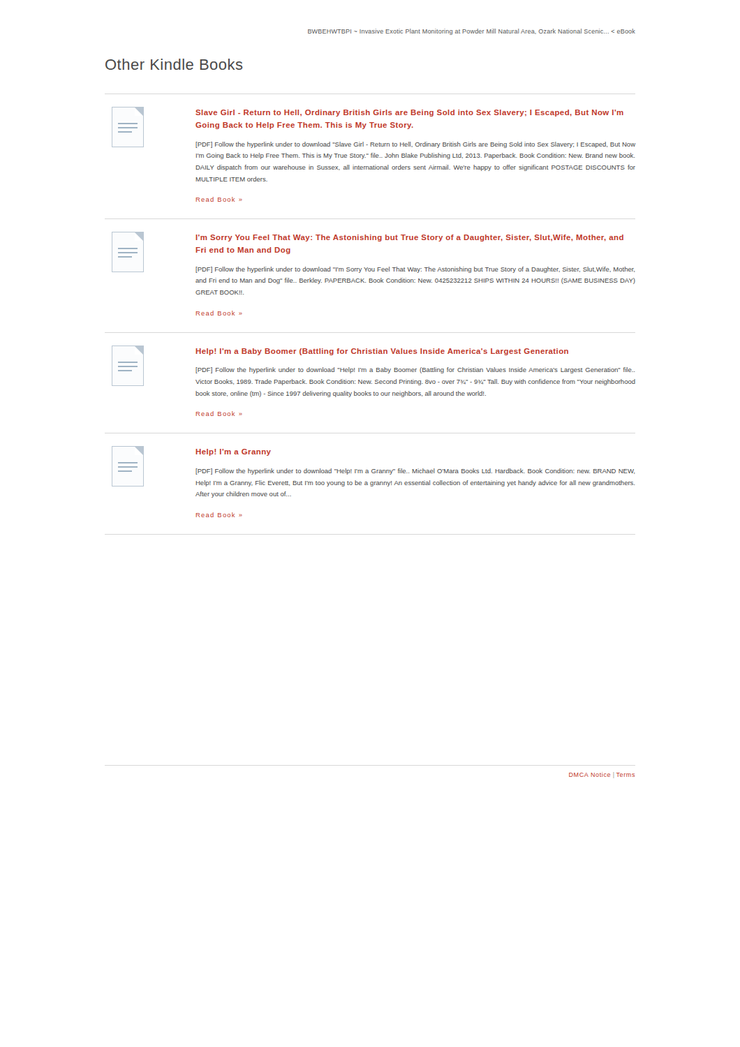BWBEHWTBPI ~ Invasive Exotic Plant Monitoring at Powder Mill Natural Area, Ozark National Scenic... < eBook
Other Kindle Books
Slave Girl - Return to Hell, Ordinary British Girls are Being Sold into Sex Slavery; I Escaped, But Now I'm Going Back to Help Free Them. This is My True Story.
[PDF] Follow the hyperlink under to download "Slave Girl - Return to Hell, Ordinary British Girls are Being Sold into Sex Slavery; I Escaped, But Now I'm Going Back to Help Free Them. This is My True Story." file.. John Blake Publishing Ltd, 2013. Paperback. Book Condition: New. Brand new book. DAILY dispatch from our warehouse in Sussex, all international orders sent Airmail. We're happy to offer significant POSTAGE DISCOUNTS for MULTIPLE ITEM orders.
Read Book
I'm Sorry You Feel That Way: The Astonishing but True Story of a Daughter, Sister, Slut,Wife, Mother, and Fri end to Man and Dog
[PDF] Follow the hyperlink under to download "I'm Sorry You Feel That Way: The Astonishing but True Story of a Daughter, Sister, Slut,Wife, Mother, and Fri end to Man and Dog" file.. Berkley. PAPERBACK. Book Condition: New. 0425232212 SHIPS WITHIN 24 HOURS!! (SAME BUSINESS DAY) GREAT BOOK!!.
Read Book
Help! I'm a Baby Boomer (Battling for Christian Values Inside America's Largest Generation
[PDF] Follow the hyperlink under to download "Help! I'm a Baby Boomer (Battling for Christian Values Inside America's Largest Generation" file.. Victor Books, 1989. Trade Paperback. Book Condition: New. Second Printing. 8vo - over 7¾" - 9¾" Tall. Buy with confidence from "Your neighborhood book store, online (tm) - Since 1997 delivering quality books to our neighbors, all around the world!.
Read Book
Help! I'm a Granny
[PDF] Follow the hyperlink under to download "Help! I'm a Granny" file.. Michael O'Mara Books Ltd. Hardback. Book Condition: new. BRAND NEW, Help! I'm a Granny, Flic Everett, But I'm too young to be a granny! An essential collection of entertaining yet handy advice for all new grandmothers. After your children move out of...
Read Book
DMCA Notice | Terms